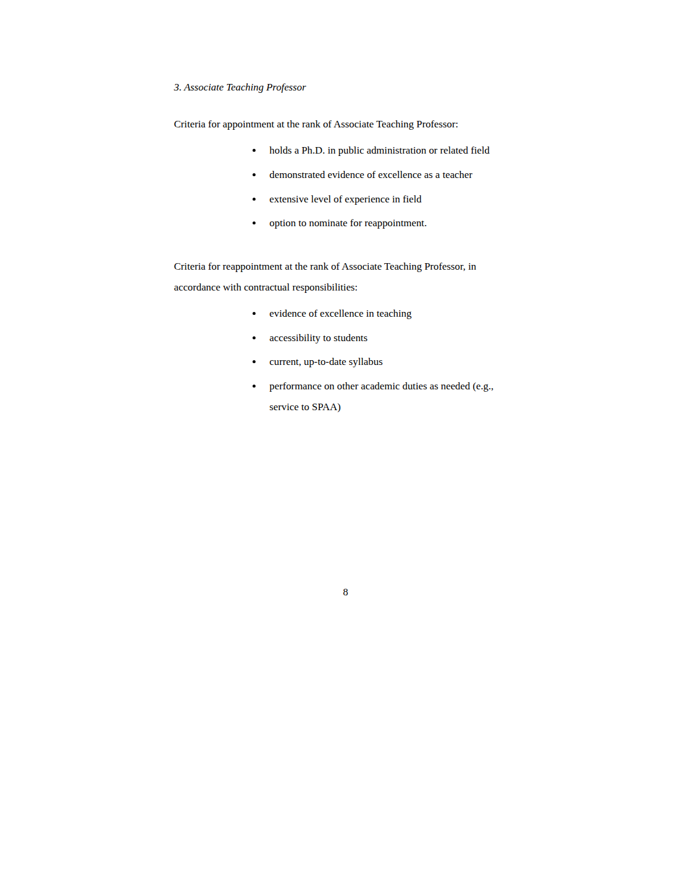3. Associate Teaching Professor
Criteria for appointment at the rank of Associate Teaching Professor:
holds a Ph.D. in public administration or related field
demonstrated evidence of excellence as a teacher
extensive level of experience in field
option to nominate for reappointment.
Criteria for reappointment at the rank of Associate Teaching Professor, in accordance with contractual responsibilities:
evidence of excellence in teaching
accessibility to students
current, up-to-date syllabus
performance on other academic duties as needed (e.g., service to SPAA)
8